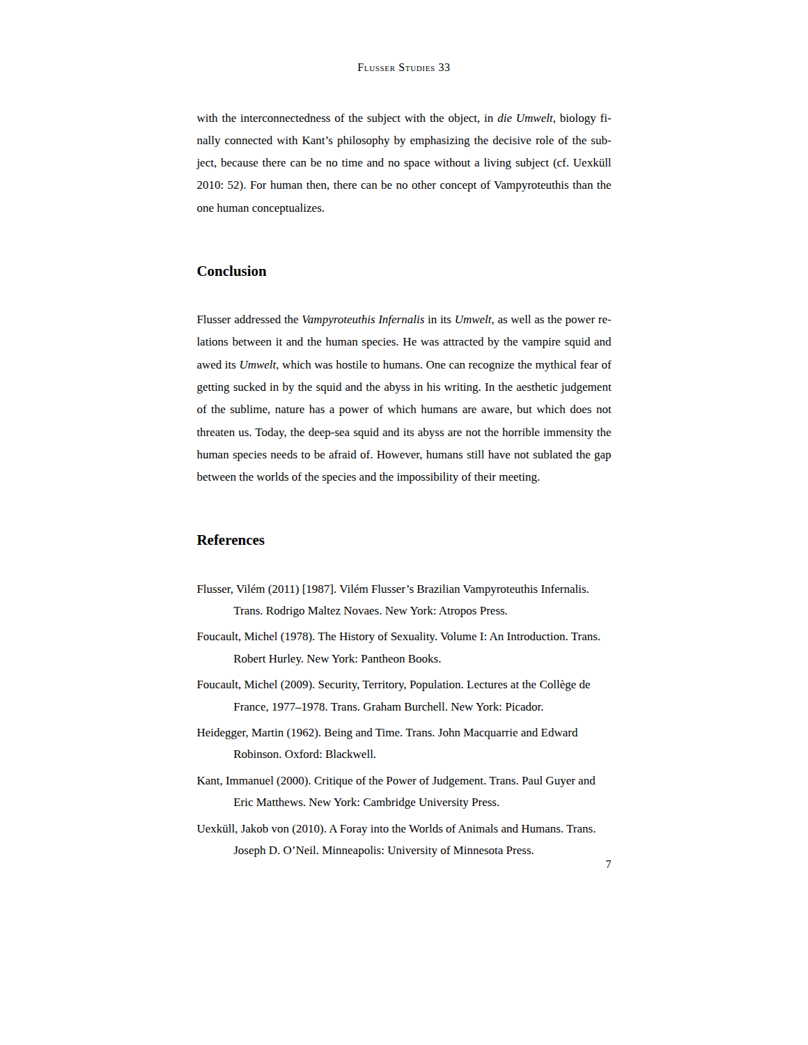Flusser Studies 33
with the interconnectedness of the subject with the object, in die Umwelt, biology finally connected with Kant’s philosophy by emphasizing the decisive role of the subject, because there can be no time and no space without a living subject (cf. Uexküll 2010: 52). For human then, there can be no other concept of Vampyroteuthis than the one human conceptualizes.
Conclusion
Flusser addressed the Vampyroteuthis Infernalis in its Umwelt, as well as the power relations between it and the human species. He was attracted by the vampire squid and awed its Umwelt, which was hostile to humans. One can recognize the mythical fear of getting sucked in by the squid and the abyss in his writing. In the aesthetic judgement of the sublime, nature has a power of which humans are aware, but which does not threaten us. Today, the deep-sea squid and its abyss are not the horrible immensity the human species needs to be afraid of. However, humans still have not sublated the gap between the worlds of the species and the impossibility of their meeting.
References
Flusser, Vilém (2011) [1987]. Vilém Flusser’s Brazilian Vampyroteuthis Infernalis. Trans. Rodrigo Maltez Novaes. New York: Atropos Press.
Foucault, Michel (1978). The History of Sexuality. Volume I: An Introduction. Trans. Robert Hurley. New York: Pantheon Books.
Foucault, Michel (2009). Security, Territory, Population. Lectures at the Collège de France, 1977–1978. Trans. Graham Burchell. New York: Picador.
Heidegger, Martin (1962). Being and Time. Trans. John Macquarrie and Edward Robinson. Oxford: Blackwell.
Kant, Immanuel (2000). Critique of the Power of Judgement. Trans. Paul Guyer and Eric Matthews. New York: Cambridge University Press.
Uexküll, Jakob von (2010). A Foray into the Worlds of Animals and Humans. Trans. Joseph D. O’Neil. Minneapolis: University of Minnesota Press.
7